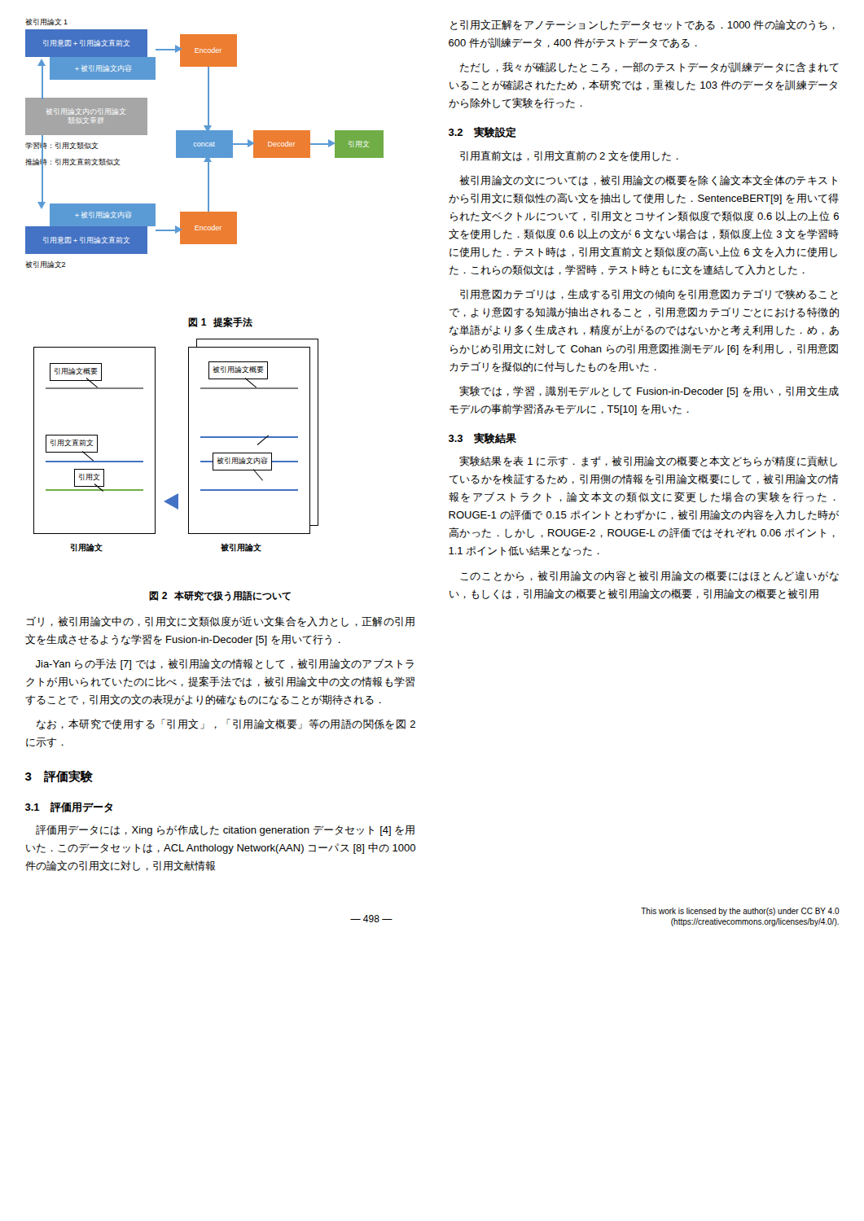被引用論文 1
引用意図＋引用論文直前文
＋被引用論文内容
Encoder
被引用論文内の引用論文
類似文章群
学習時：引用文類似文
推論時：引用文直前文類似文
concat
Decoder
引用文
＋被引用論文内容
引用意図＋引用論文直前文
Encoder
被引用論文2
図 1提案手法
引用論文概要
引用文直前文
引用文
被引用論文概要
被引用論文内容
引用論文
被引用論文
図 2本研究で扱う用語について
ゴリ，被引用論文中の，引用文に文類似度が近い文集合を入力とし，正解の引用文を生成させるような学習を Fusion-in-Decoder [5] を用いて行う．
Jia-Yan らの手法 [7] では，被引用論文の情報として，被引用論文のアブストラクトが用いられていたのに比べ，提案手法では，被引用論文中の文の情報も学習することで，引用文の文の表現がより的確なものになることが期待される．
なお，本研究で使用する「引用文」，「引用論文概要」等の用語の関係を図 2 に示す．
3　評価実験
3.1　評価用データ
評価用データには，Xing らが作成した citation generation データセット [4] を用いた．このデータセットは，ACL Anthology Network(AAN) コーパス [8] 中の 1000 件の論文の引用文に対し，引用文献情報
と引用文正解をアノテーションしたデータセットである．1000 件の論文のうち，600 件が訓練データ，400 件がテストデータである．
ただし，我々が確認したところ，一部のテストデータが訓練データに含まれていることが確認されたため，本研究では，重複した 103 件のデータを訓練データから除外して実験を行った．
3.2　実験設定
引用直前文は，引用文直前の 2 文を使用した．
被引用論文の文については，被引用論文の概要を除く論文本文全体のテキストから引用文に類似性の高い文を抽出して使用した．SentenceBERT[9] を用いて得られた文ベクトルについて，引用文とコサイン類似度で類似度 0.6 以上の上位 6 文を使用した．類似度 0.6 以上の文が 6 文ない場合は，類似度上位 3 文を学習時に使用した．テスト時は，引用文直前文と類似度の高い上位 6 文を入力に使用した．これらの類似文は，学習時，テスト時ともに文を連結して入力とした．
引用意図カテゴリは，生成する引用文の傾向を引用意図カテゴリで狭めることで，より意図する知識が抽出されること，引用意図カテゴリごとにおける特徴的な単語がより多く生成され，精度が上がるのではないかと考え利用した．め，あらかじめ引用文に対して Cohan らの引用意図推測モデル [6] を利用し，引用意図カテゴリを擬似的に付与したものを用いた．
実験では，学習，識別モデルとして Fusion-in-Decoder [5] を用い，引用文生成モデルの事前学習済みモデルに，T5[10] を用いた．
3.3　実験結果
実験結果を表 1 に示す．まず，被引用論文の概要と本文どちらが精度に貢献しているかを検証するため，引用側の情報を引用論文概要にして，被引用論文の情報をアブストラクト，論文本文の類似文に変更した場合の実験を行った．ROUGE-1 の評価で 0.15 ポイントとわずかに，被引用論文の内容を入力した時が高かった．しかし，ROUGE-2，ROUGE-L の評価ではそれぞれ 0.06 ポイント，1.1 ポイント低い結果となった．
このことから，被引用論文の内容と被引用論文の概要にはほとんど違いがない，もしくは，引用論文の概要と被引用論文の概要，引用論文の概要と被引用
— 498 —
This work is licensed by the author(s) under CC BY 4.0
(https://creativecommons.org/licenses/by/4.0/).